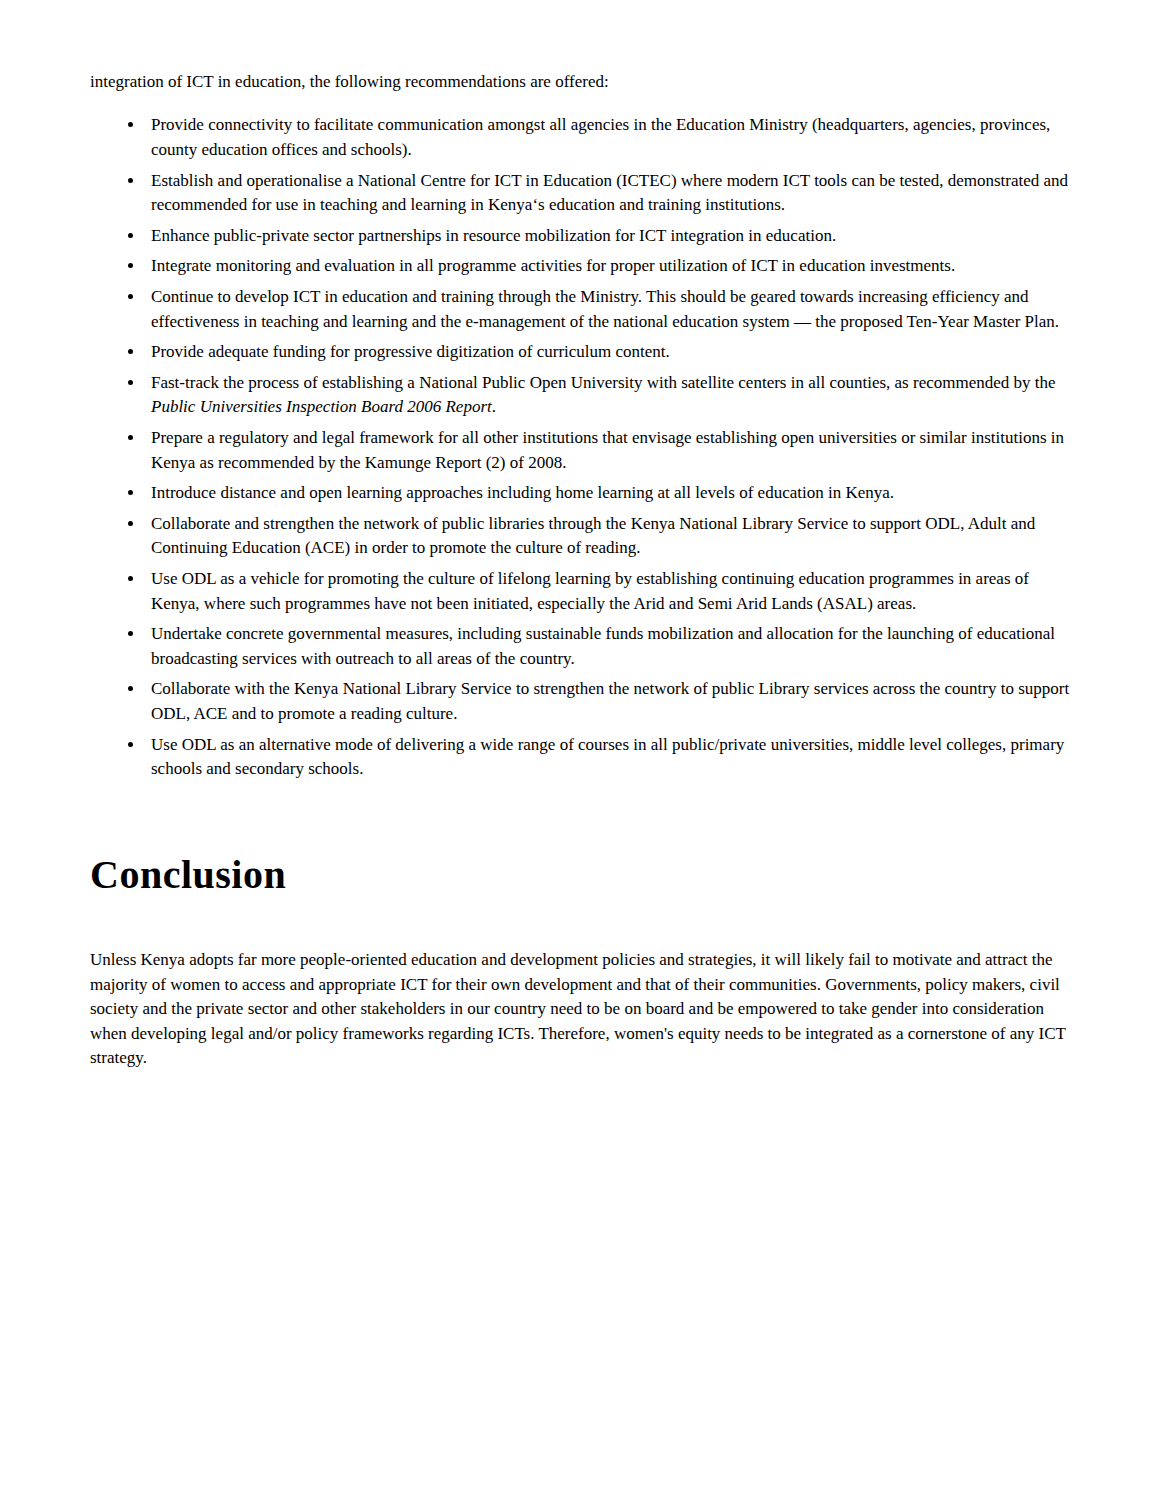integration of ICT in education, the following recommendations are offered:
Provide connectivity to facilitate communication amongst all agencies in the Education Ministry (headquarters, agencies, provinces, county education offices and schools).
Establish and operationalise a National Centre for ICT in Education (ICTEC) where modern ICT tools can be tested, demonstrated and recommended for use in teaching and learning in Kenya‘s education and training institutions.
Enhance public-private sector partnerships in resource mobilization for ICT integration in education.
Integrate monitoring and evaluation in all programme activities for proper utilization of ICT in education investments.
Continue to develop ICT in education and training through the Ministry. This should be geared towards increasing efficiency and effectiveness in teaching and learning and the e-management of the national education system — the proposed Ten-Year Master Plan.
Provide adequate funding for progressive digitization of curriculum content.
Fast-track the process of establishing a National Public Open University with satellite centers in all counties, as recommended by the Public Universities Inspection Board 2006 Report.
Prepare a regulatory and legal framework for all other institutions that envisage establishing open universities or similar institutions in Kenya as recommended by the Kamunge Report (2) of 2008.
Introduce distance and open learning approaches including home learning at all levels of education in Kenya.
Collaborate and strengthen the network of public libraries through the Kenya National Library Service to support ODL, Adult and Continuing Education (ACE) in order to promote the culture of reading.
Use ODL as a vehicle for promoting the culture of lifelong learning by establishing continuing education programmes in areas of Kenya, where such programmes have not been initiated, especially the Arid and Semi Arid Lands (ASAL) areas.
Undertake concrete governmental measures, including sustainable funds mobilization and allocation for the launching of educational broadcasting services with outreach to all areas of the country.
Collaborate with the Kenya National Library Service to strengthen the network of public Library services across the country to support ODL, ACE and to promote a reading culture.
Use ODL as an alternative mode of delivering a wide range of courses in all public/private universities, middle level colleges, primary schools and secondary schools.
Conclusion
Unless Kenya adopts far more people-oriented education and development policies and strategies, it will likely fail to motivate and attract the majority of women to access and appropriate ICT for their own development and that of their communities. Governments, policy makers, civil society and the private sector and other stakeholders in our country need to be on board and be empowered to take gender into consideration when developing legal and/or policy frameworks regarding ICTs. Therefore, women's equity needs to be integrated as a cornerstone of any ICT strategy.